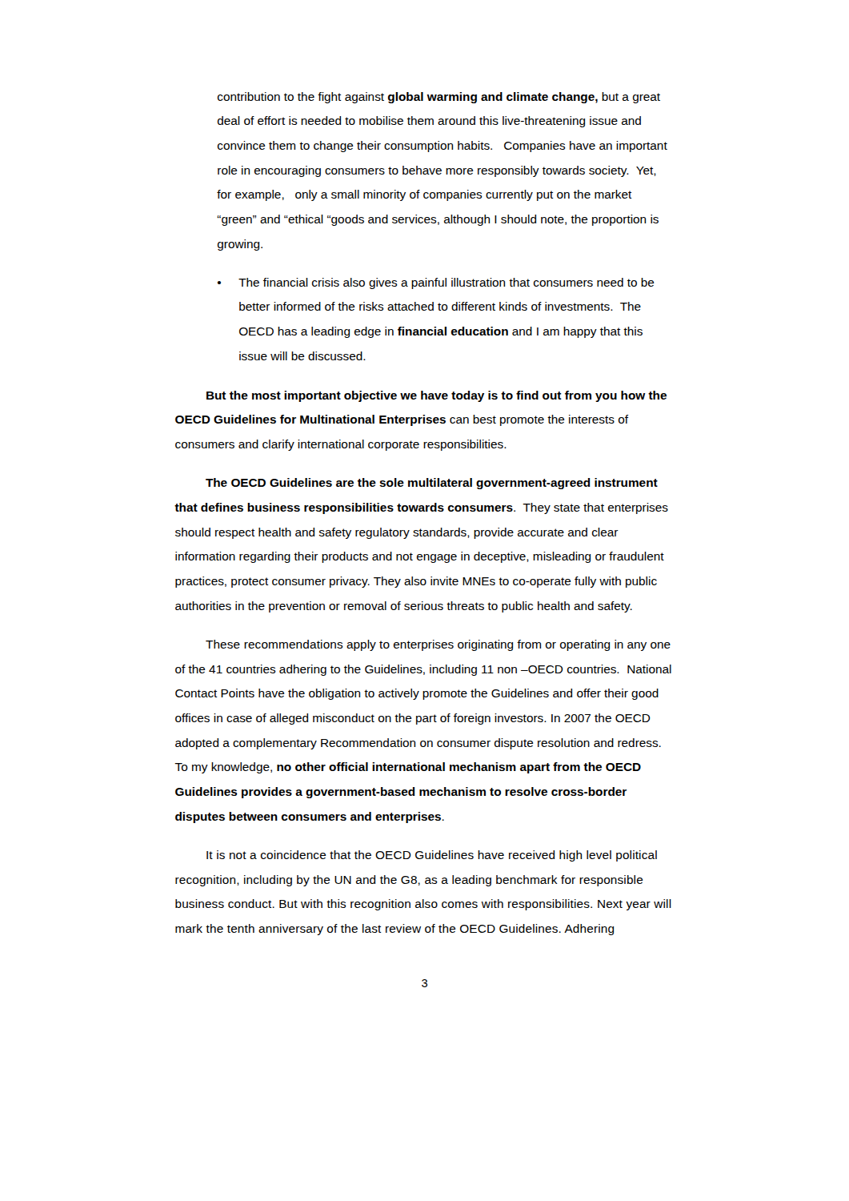contribution to the fight against global warming and climate change, but a great deal of effort is needed to mobilise them around this live-threatening issue and convince them to change their consumption habits. Companies have an important role in encouraging consumers to behave more responsibly towards society. Yet, for example, only a small minority of companies currently put on the market “green” and “ethical “goods and services, although I should note, the proportion is growing.
The financial crisis also gives a painful illustration that consumers need to be better informed of the risks attached to different kinds of investments. The OECD has a leading edge in financial education and I am happy that this issue will be discussed.
But the most important objective we have today is to find out from you how the OECD Guidelines for Multinational Enterprises can best promote the interests of consumers and clarify international corporate responsibilities.
The OECD Guidelines are the sole multilateral government-agreed instrument that defines business responsibilities towards consumers. They state that enterprises should respect health and safety regulatory standards, provide accurate and clear information regarding their products and not engage in deceptive, misleading or fraudulent practices, protect consumer privacy. They also invite MNEs to co-operate fully with public authorities in the prevention or removal of serious threats to public health and safety.
These recommendations apply to enterprises originating from or operating in any one of the 41 countries adhering to the Guidelines, including 11 non –OECD countries. National Contact Points have the obligation to actively promote the Guidelines and offer their good offices in case of alleged misconduct on the part of foreign investors. In 2007 the OECD adopted a complementary Recommendation on consumer dispute resolution and redress. To my knowledge, no other official international mechanism apart from the OECD Guidelines provides a government-based mechanism to resolve cross-border disputes between consumers and enterprises.
It is not a coincidence that the OECD Guidelines have received high level political recognition, including by the UN and the G8, as a leading benchmark for responsible business conduct. But with this recognition also comes with responsibilities. Next year will mark the tenth anniversary of the last review of the OECD Guidelines. Adhering
3